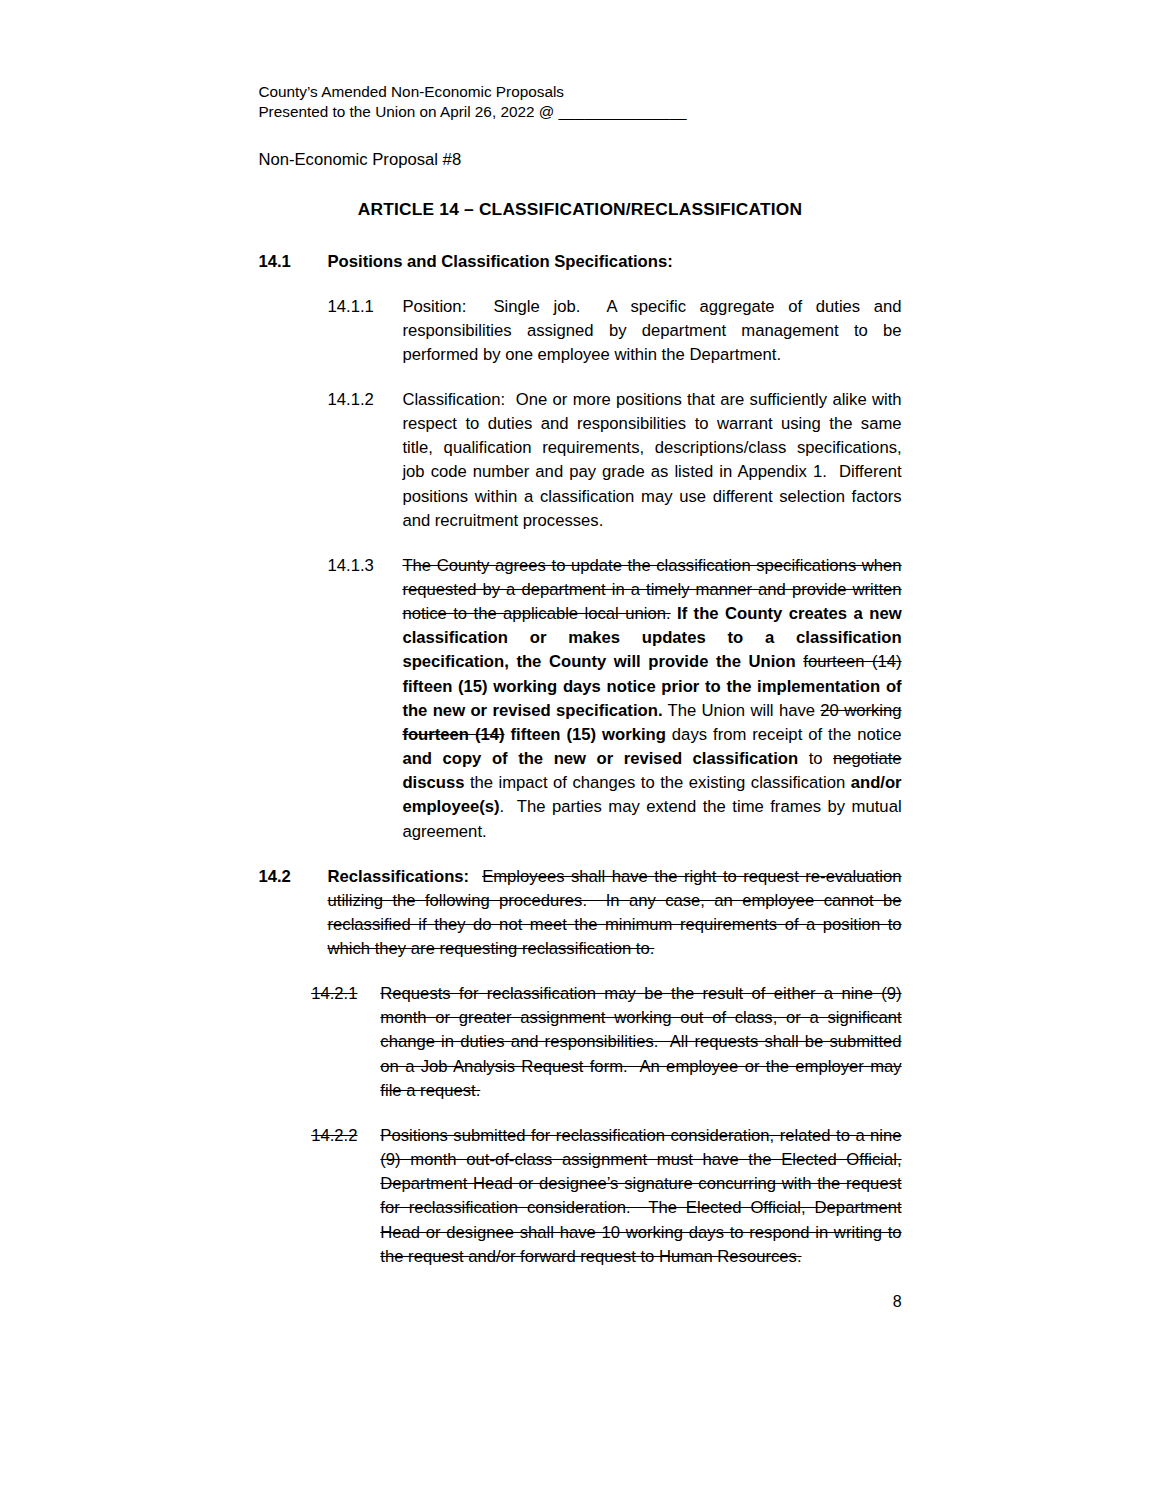County’s Amended Non-Economic Proposals
Presented to the Union on April 26, 2022 @ _______________
Non-Economic Proposal #8
ARTICLE 14 – CLASSIFICATION/RECLASSIFICATION
14.1
Positions and Classification Specifications:
14.1.1
Position: Single job. A specific aggregate of duties and responsibilities assigned by department management to be performed by one employee within the Department.
14.1.2
Classification: One or more positions that are sufficiently alike with respect to duties and responsibilities to warrant using the same title, qualification requirements, descriptions/class specifications, job code number and pay grade as listed in Appendix 1. Different positions within a classification may use different selection factors and recruitment processes.
14.1.3
The County agrees to update the classification specifications when requested by a department in a timely manner and provide written notice to the applicable local union. If the County creates a new classification or makes updates to a classification specification, the County will provide the Union fourteen (14) fifteen (15) working days notice prior to the implementation of the new or revised specification. The Union will have 20 working fourteen (14) fifteen (15) working days from receipt of the notice and copy of the new or revised classification to negotiate discuss the impact of changes to the existing classification and/or employee(s). The parties may extend the time frames by mutual agreement.
14.2
Reclassifications: Employees shall have the right to request re-evaluation utilizing the following procedures. In any case, an employee cannot be reclassified if they do not meet the minimum requirements of a position to which they are requesting reclassification to.
14.2.1
Requests for reclassification may be the result of either a nine (9) month or greater assignment working out of class, or a significant change in duties and responsibilities. All requests shall be submitted on a Job Analysis Request form. An employee or the employer may file a request.
14.2.2
Positions submitted for reclassification consideration, related to a nine (9) month out-of-class assignment must have the Elected Official, Department Head or designee’s signature concurring with the request for reclassification consideration. The Elected Official, Department Head or designee shall have 10 working days to respond in writing to the request and/or forward request to Human Resources.
8